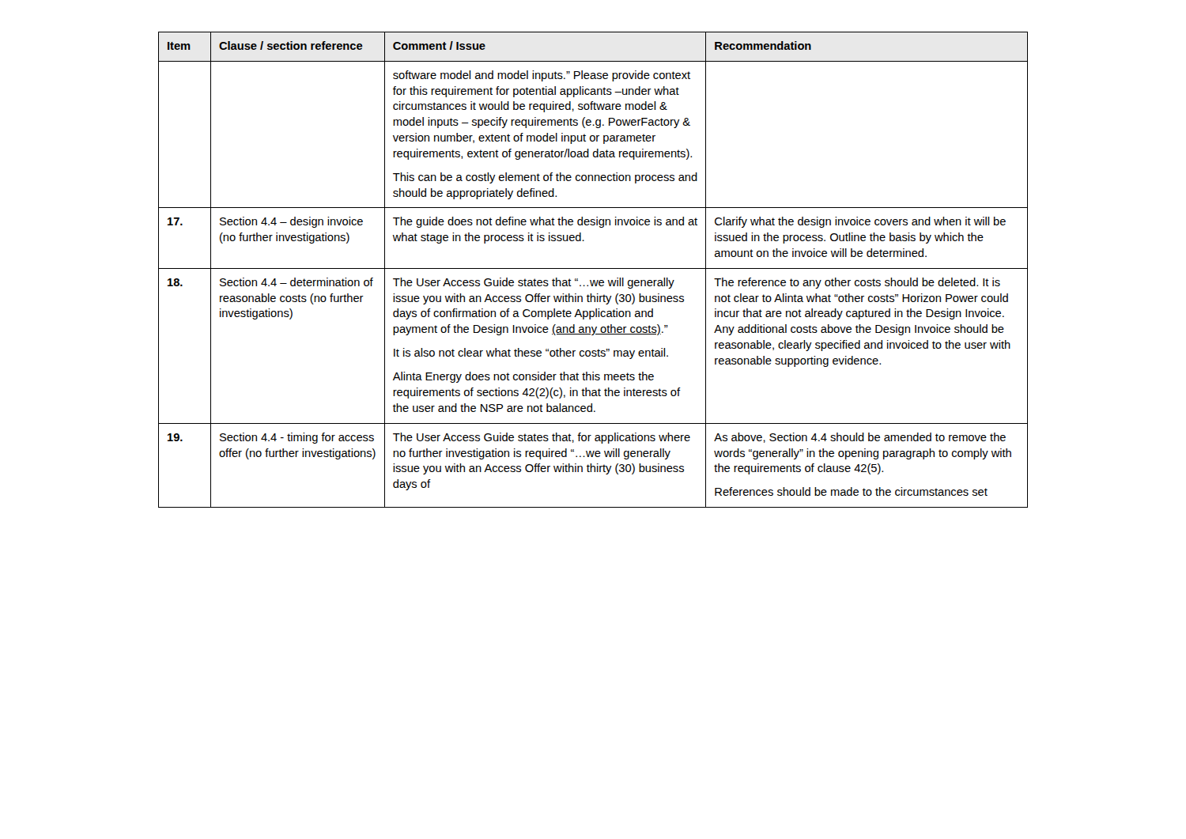| Item | Clause / section reference | Comment / Issue | Recommendation |
| --- | --- | --- | --- |
| | | software model and model inputs.” Please provide context for this requirement for potential applicants –under what circumstances it would be required, software model & model inputs – specify requirements (e.g. PowerFactory & version number, extent of model input or parameter requirements, extent of generator/load data requirements). This can be a costly element of the connection process and should be appropriately defined. | |
| 17. | Section 4.4 – design invoice (no further investigations) | The guide does not define what the design invoice is and at what stage in the process it is issued. | Clarify what the design invoice covers and when it will be issued in the process. Outline the basis by which the amount on the invoice will be determined. |
| 18. | Section 4.4 – determination of reasonable costs (no further investigations) | The User Access Guide states that “…we will generally issue you with an Access Offer within thirty (30) business days of confirmation of a Complete Application and payment of the Design Invoice (and any other costs) .” It is also not clear what these “other costs” may entail. Alinta Energy does not consider that this meets the requirements of sections 42(2)(c), in that the interests of the user and the NSP are not balanced. | The reference to any other costs should be deleted. It is not clear to Alinta what “other costs” Horizon Power could incur that are not already captured in the Design Invoice. Any additional costs above the Design Invoice should be reasonable, clearly specified and invoiced to the user with reasonable supporting evidence. |
| 19. | Section 4.4 - timing for access offer (no further investigations) | The User Access Guide states that, for applications where no further investigation is required “…we will generally issue you with an Access Offer within thirty (30) business days of | As above, Section 4.4 should be amended to remove the words “generally” in the opening paragraph to comply with the requirements of clause 42(5). References should be made to the circumstances set |